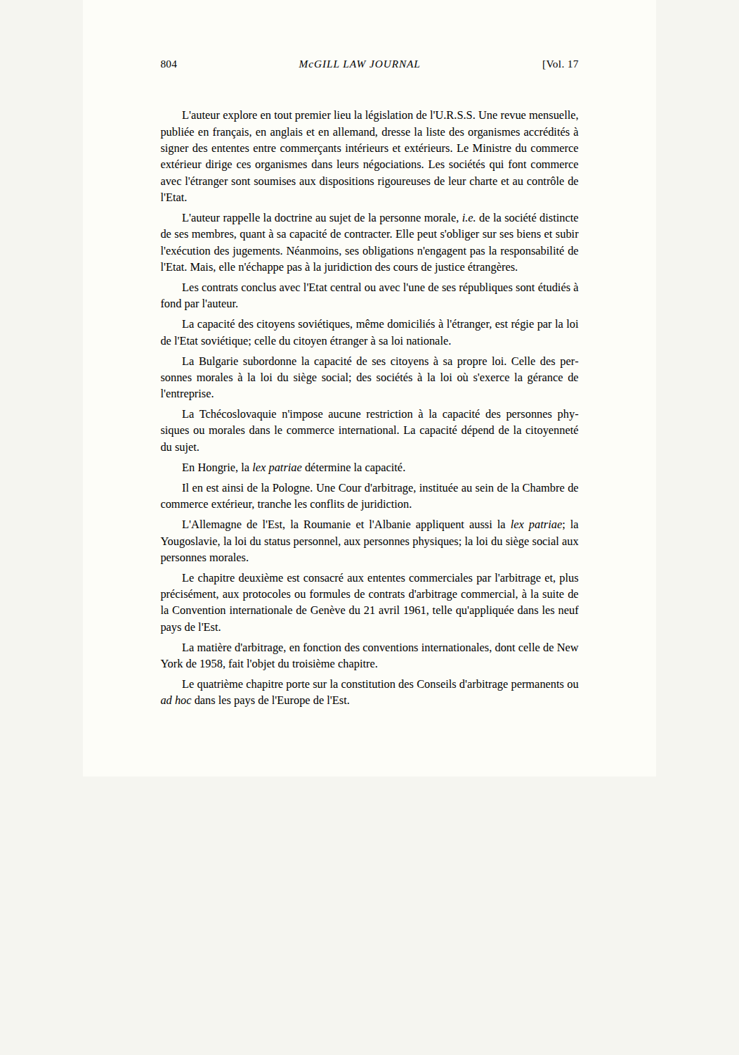804 McGILL LAW JOURNAL [Vol. 17
L'auteur explore en tout premier lieu la législation de l'U.R.S.S. Une revue mensuelle, publiée en français, en anglais et en allemand, dresse la liste des organismes accrédités à signer des ententes entre commerçants intérieurs et extérieurs. Le Ministre du commerce extérieur dirige ces organismes dans leurs négociations. Les sociétés qui font commerce avec l'étranger sont soumises aux dispositions rigoureuses de leur charte et au contrôle de l'Etat.
L'auteur rappelle la doctrine au sujet de la personne morale, i.e. de la société distincte de ses membres, quant à sa capacité de contracter. Elle peut s'obliger sur ses biens et subir l'exécution des jugements. Néanmoins, ses obligations n'engagent pas la responsabilité de l'Etat. Mais, elle n'échappe pas à la juridiction des cours de justice étrangères.
Les contrats conclus avec l'Etat central ou avec l'une de ses républiques sont étudiés à fond par l'auteur.
La capacité des citoyens soviétiques, même domiciliés à l'étranger, est régie par la loi de l'Etat soviétique; celle du citoyen étranger à sa loi nationale.
La Bulgarie subordonne la capacité de ses citoyens à sa propre loi. Celle des personnes morales à la loi du siège social; des sociétés à la loi où s'exerce la gérance de l'entreprise.
La Tchécoslovaquie n'impose aucune restriction à la capacité des personnes physiques ou morales dans le commerce international. La capacité dépend de la citoyenneté du sujet.
En Hongrie, la lex patriae détermine la capacité.
Il en est ainsi de la Pologne. Une Cour d'arbitrage, instituée au sein de la Chambre de commerce extérieur, tranche les conflits de juridiction.
L'Allemagne de l'Est, la Roumanie et l'Albanie appliquent aussi la lex patriae; la Yougoslavie, la loi du status personnel, aux personnes physiques; la loi du siège social aux personnes morales.
Le chapitre deuxième est consacré aux ententes commerciales par l'arbitrage et, plus précisément, aux protocoles ou formules de contrats d'arbitrage commercial, à la suite de la Convention internationale de Genève du 21 avril 1961, telle qu'appliquée dans les neuf pays de l'Est.
La matière d'arbitrage, en fonction des conventions internationales, dont celle de New York de 1958, fait l'objet du troisième chapitre.
Le quatrième chapitre porte sur la constitution des Conseils d'arbitrage permanents ou ad hoc dans les pays de l'Europe de l'Est.